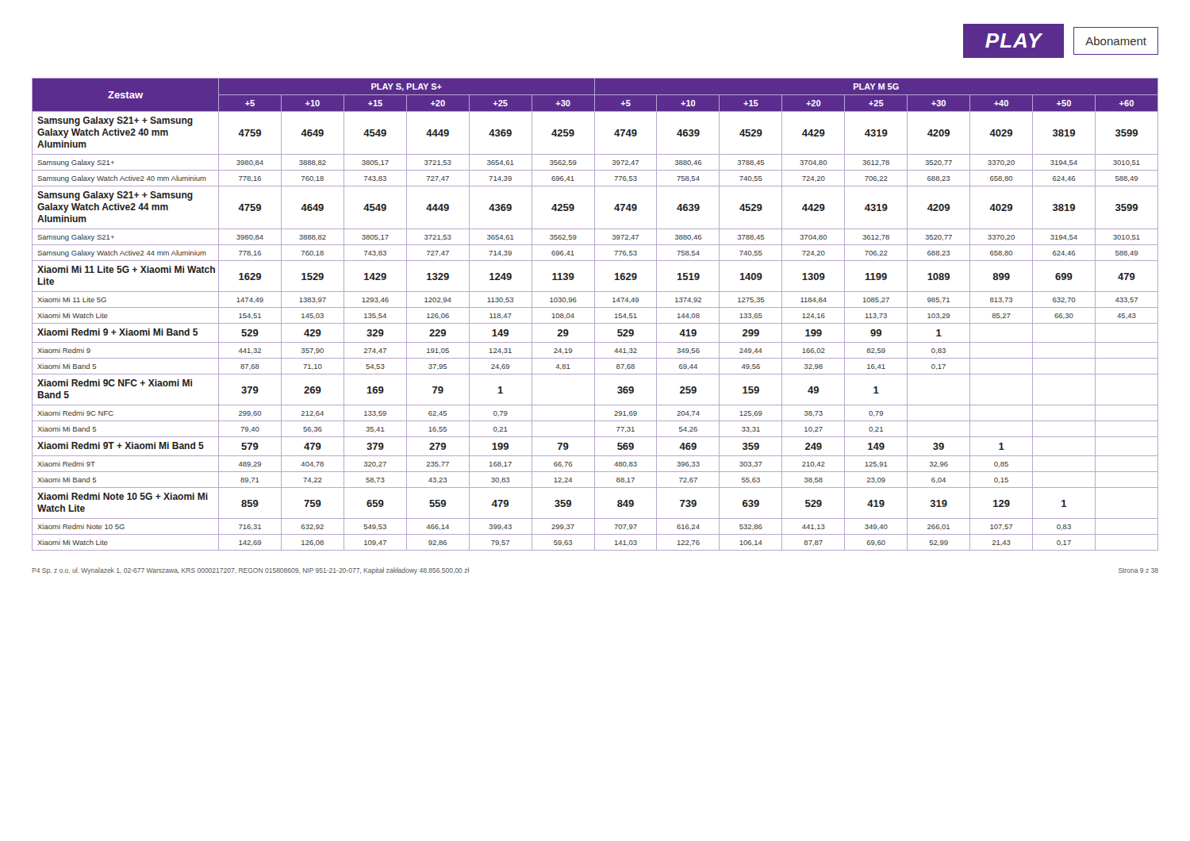PLAY
Abonament
| Zestaw | PLAY S, PLAY S+ | PLAY M 5G |
| --- | --- | --- |
| +5 | +10 | +15 | +20 | +25 | +30 | +5 | +10 | +15 | +20 | +25 | +30 | +40 | +50 | +60 |
| Samsung Galaxy S21+ + Samsung Galaxy Watch Active2 40 mm Aluminium | 4759 | 4649 | 4549 | 4449 | 4369 | 4259 | 4749 | 4639 | 4529 | 4429 | 4319 | 4209 | 4029 | 3819 | 3599 |
| Samsung Galaxy S21+ | 3980,84 | 3888,82 | 3805,17 | 3721,53 | 3654,61 | 3562,59 | 3972,47 | 3880,46 | 3788,45 | 3704,80 | 3612,78 | 3520,77 | 3370,20 | 3194,54 | 3010,51 |
| Samsung Galaxy Watch Active2 40 mm Aluminium | 778,16 | 760,18 | 743,83 | 727,47 | 714,39 | 696,41 | 776,53 | 758,54 | 740,55 | 724,20 | 706,22 | 688,23 | 658,80 | 624,46 | 588,49 |
| Samsung Galaxy S21+ + Samsung Galaxy Watch Active2 44 mm Aluminium | 4759 | 4649 | 4549 | 4449 | 4369 | 4259 | 4749 | 4639 | 4529 | 4429 | 4319 | 4209 | 4029 | 3819 | 3599 |
| Samsung Galaxy S21+ | 3980,84 | 3888,82 | 3805,17 | 3721,53 | 3654,61 | 3562,59 | 3972,47 | 3880,46 | 3788,45 | 3704,80 | 3612,78 | 3520,77 | 3370,20 | 3194,54 | 3010,51 |
| Samsung Galaxy Watch Active2 44 mm Aluminium | 778,16 | 760,18 | 743,83 | 727,47 | 714,39 | 696,41 | 776,53 | 758,54 | 740,55 | 724,20 | 706,22 | 688,23 | 658,80 | 624,46 | 588,49 |
| Xiaomi Mi 11 Lite 5G + Xiaomi Mi Watch Lite | 1629 | 1529 | 1429 | 1329 | 1249 | 1139 | 1629 | 1519 | 1409 | 1309 | 1199 | 1089 | 899 | 699 | 479 |
| Xiaomi Mi 11 Lite 5G | 1474,49 | 1383,97 | 1293,46 | 1202,94 | 1130,53 | 1030,96 | 1474,49 | 1374,92 | 1275,35 | 1184,84 | 1085,27 | 985,71 | 813,73 | 632,70 | 433,57 |
| Xiaomi Mi Watch Lite | 154,51 | 145,03 | 135,54 | 126,06 | 118,47 | 108,04 | 154,51 | 144,08 | 133,65 | 124,16 | 113,73 | 103,29 | 85,27 | 66,30 | 45,43 |
| Xiaomi Redmi 9 + Xiaomi Mi Band 5 | 529 | 429 | 329 | 229 | 149 | 29 | 529 | 419 | 299 | 199 | 99 | 1 | | | |
| Xiaomi Redmi 9 | 441,32 | 357,90 | 274,47 | 191,05 | 124,31 | 24,19 | 441,32 | 349,56 | 249,44 | 166,02 | 82,59 | 0,83 | | | |
| Xiaomi Mi Band 5 | 87,68 | 71,10 | 54,53 | 37,95 | 24,69 | 4,81 | 87,68 | 69,44 | 49,56 | 32,98 | 16,41 | 0,17 | | | |
| Xiaomi Redmi 9C NFC + Xiaomi Mi Band 5 | 379 | 269 | 169 | 79 | 1 | | 369 | 259 | 159 | 49 | 1 | | | | |
| Xiaomi Redmi 9C NFC | 299,60 | 212,64 | 133,59 | 62,45 | 0,79 | | 291,69 | 204,74 | 125,69 | 38,73 | 0,79 | | | | |
| Xiaomi Mi Band 5 | 79,40 | 56,36 | 35,41 | 16,55 | 0,21 | | 77,31 | 54,26 | 33,31 | 10,27 | 0,21 | | | | |
| Xiaomi Redmi 9T + Xiaomi Mi Band 5 | 579 | 479 | 379 | 279 | 199 | 79 | 569 | 469 | 359 | 249 | 149 | 39 | 1 | | |
| Xiaomi Redmi 9T | 489,29 | 404,78 | 320,27 | 235,77 | 168,17 | 66,76 | 480,83 | 396,33 | 303,37 | 210,42 | 125,91 | 32,96 | 0,85 | | |
| Xiaomi Mi Band 5 | 89,71 | 74,22 | 58,73 | 43,23 | 30,83 | 12,24 | 88,17 | 72,67 | 55,63 | 38,58 | 23,09 | 6,04 | 0,15 | | |
| Xiaomi Redmi Note 10 5G + Xiaomi Mi Watch Lite | 859 | 759 | 659 | 559 | 479 | 359 | 849 | 739 | 639 | 529 | 419 | 319 | 129 | 1 | |
| Xiaomi Redmi Note 10 5G | 716,31 | 632,92 | 549,53 | 466,14 | 399,43 | 299,37 | 707,97 | 616,24 | 532,86 | 441,13 | 349,40 | 266,01 | 107,57 | 0,83 | |
| Xiaomi Mi Watch Lite | 142,69 | 126,08 | 109,47 | 92,86 | 79,57 | 59,63 | 141,03 | 122,76 | 106,14 | 87,87 | 69,60 | 52,99 | 21,43 | 0,17 | |
P4 Sp. z o.o. ul. Wynalazek 1, 02-677 Warszawa, KRS 0000217207, REGON 015808609, NIP 951-21-20-077, Kapitał zakładowy 48.856.500,00 zł
Strona 9 z 38